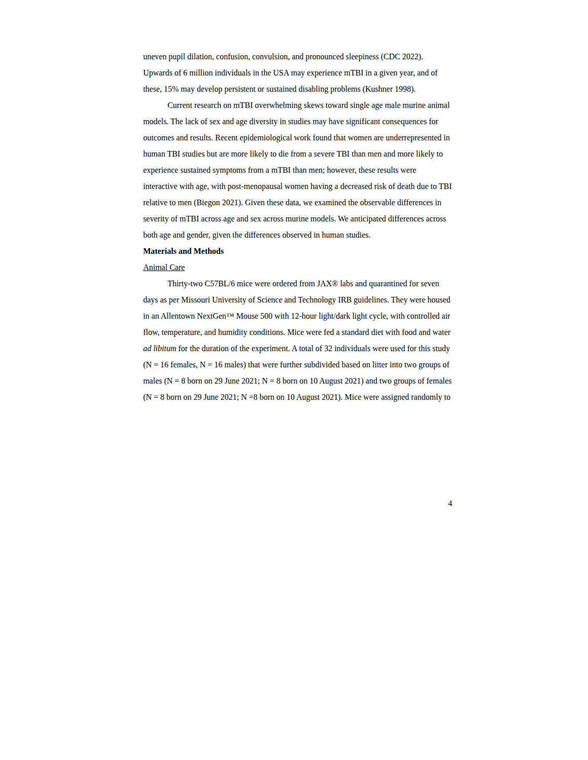uneven pupil dilation, confusion, convulsion, and pronounced sleepiness (CDC 2022). Upwards of 6 million individuals in the USA may experience mTBI in a given year, and of these, 15% may develop persistent or sustained disabling problems (Kushner 1998).
Current research on mTBI overwhelming skews toward single age male murine animal models. The lack of sex and age diversity in studies may have significant consequences for outcomes and results. Recent epidemiological work found that women are underrepresented in human TBI studies but are more likely to die from a severe TBI than men and more likely to experience sustained symptoms from a mTBI than men; however, these results were interactive with age, with post-menopausal women having a decreased risk of death due to TBI relative to men (Biegon 2021). Given these data, we examined the observable differences in severity of mTBI across age and sex across murine models. We anticipated differences across both age and gender, given the differences observed in human studies.
Materials and Methods
Animal Care
Thirty-two C57BL/6 mice were ordered from JAX® labs and quarantined for seven days as per Missouri University of Science and Technology IRB guidelines. They were housed in an Allentown NextGen™ Mouse 500 with 12-hour light/dark light cycle, with controlled air flow, temperature, and humidity conditions. Mice were fed a standard diet with food and water ad libitum for the duration of the experiment. A total of 32 individuals were used for this study (N = 16 females, N = 16 males) that were further subdivided based on litter into two groups of males (N = 8 born on 29 June 2021; N = 8 born on 10 August 2021) and two groups of females (N = 8 born on 29 June 2021; N =8 born on 10 August 2021). Mice were assigned randomly to
4